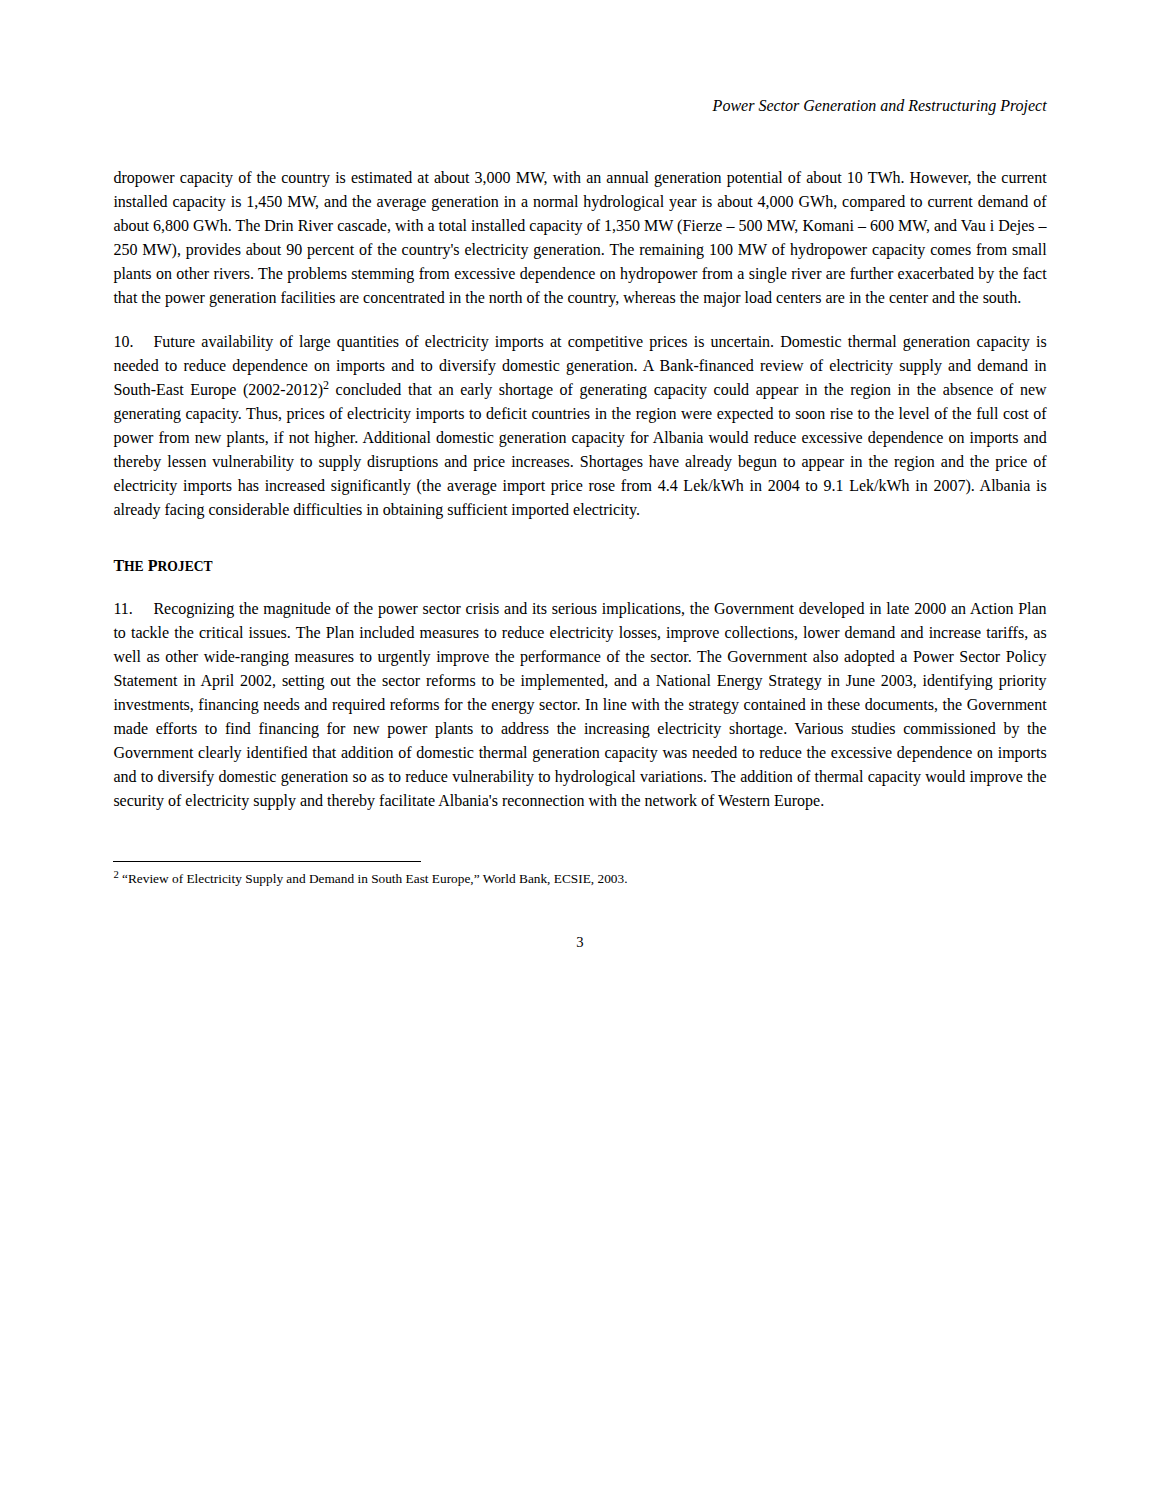Power Sector Generation and Restructuring Project
dropower capacity of the country is estimated at about 3,000 MW, with an annual generation potential of about 10 TWh. However, the current installed capacity is 1,450 MW, and the average generation in a normal hydrological year is about 4,000 GWh, compared to current demand of about 6,800 GWh. The Drin River cascade, with a total installed capacity of 1,350 MW (Fierze – 500 MW, Komani – 600 MW, and Vau i Dejes – 250 MW), provides about 90 percent of the country's electricity generation. The remaining 100 MW of hydropower capacity comes from small plants on other rivers. The problems stemming from excessive dependence on hydropower from a single river are further exacerbated by the fact that the power generation facilities are concentrated in the north of the country, whereas the major load centers are in the center and the south.
10. Future availability of large quantities of electricity imports at competitive prices is uncertain. Domestic thermal generation capacity is needed to reduce dependence on imports and to diversify domestic generation. A Bank-financed review of electricity supply and demand in South-East Europe (2002-2012)2 concluded that an early shortage of generating capacity could appear in the region in the absence of new generating capacity. Thus, prices of electricity imports to deficit countries in the region were expected to soon rise to the level of the full cost of power from new plants, if not higher. Additional domestic generation capacity for Albania would reduce excessive dependence on imports and thereby lessen vulnerability to supply disruptions and price increases. Shortages have already begun to appear in the region and the price of electricity imports has increased significantly (the average import price rose from 4.4 Lek/kWh in 2004 to 9.1 Lek/kWh in 2007). Albania is already facing considerable difficulties in obtaining sufficient imported electricity.
THE PROJECT
11. Recognizing the magnitude of the power sector crisis and its serious implications, the Government developed in late 2000 an Action Plan to tackle the critical issues. The Plan included measures to reduce electricity losses, improve collections, lower demand and increase tariffs, as well as other wide-ranging measures to urgently improve the performance of the sector. The Government also adopted a Power Sector Policy Statement in April 2002, setting out the sector reforms to be implemented, and a National Energy Strategy in June 2003, identifying priority investments, financing needs and required reforms for the energy sector. In line with the strategy contained in these documents, the Government made efforts to find financing for new power plants to address the increasing electricity shortage. Various studies commissioned by the Government clearly identified that addition of domestic thermal generation capacity was needed to reduce the excessive dependence on imports and to diversify domestic generation so as to reduce vulnerability to hydrological variations. The addition of thermal capacity would improve the security of electricity supply and thereby facilitate Albania's reconnection with the network of Western Europe.
2 “Review of Electricity Supply and Demand in South East Europe,” World Bank, ECSIE, 2003.
3